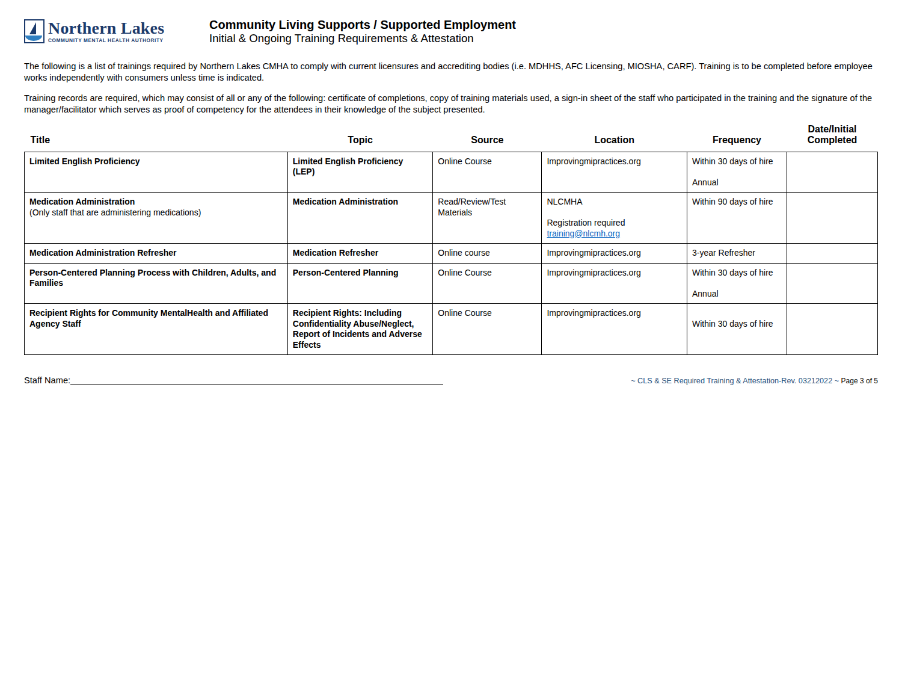Northern Lakes
COMMUNITY MENTAL HEALTH AUTHORITY
Community Living Supports / Supported Employment
Initial & Ongoing Training Requirements & Attestation
The following is a list of trainings required by Northern Lakes CMHA to comply with current licensures and accrediting bodies (i.e. MDHHS, AFC Licensing, MIOSHA, CARF). Training is to be completed before employee works independently with consumers unless time is indicated.
Training records are required, which may consist of all or any of the following: certificate of completions, copy of training materials used, a sign-in sheet of the staff who participated in the training and the signature of the manager/facilitator which serves as proof of competency for the attendees in their knowledge of the subject presented.
| Title | Topic | Source | Location | Frequency | Date/Initial Completed |
| --- | --- | --- | --- | --- | --- |
| Limited English Proficiency | Limited English Proficiency (LEP) | Online Course | Improvingmipractices.org | Within 30 days of hire Annual | |
| Medication Administration (Only staff that are administering medications) | Medication Administration | Read/Review/Test Materials | NLCMHA Registration required training@nlcmh.org | Within 90 days of hire | |
| Medication Administration Refresher | Medication Refresher | Online course | Improvingmipractices.org | 3-year Refresher | |
| Person-Centered Planning Process with Children, Adults, and Families | Person-Centered Planning | Online Course | Improvingmipractices.org | Within 30 days of hire Annual | |
| Recipient Rights for Community MentalHealth and Affiliated Agency Staff | Recipient Rights: Including Confidentiality Abuse/Neglect, Report of Incidents and Adverse Effects | Online Course | Improvingmipractices.org | Within 30 days of hire | |
Staff Name:
~ CLS & SE Required Training & Attestation-Rev. 03212022 ~ Page 3 of 5